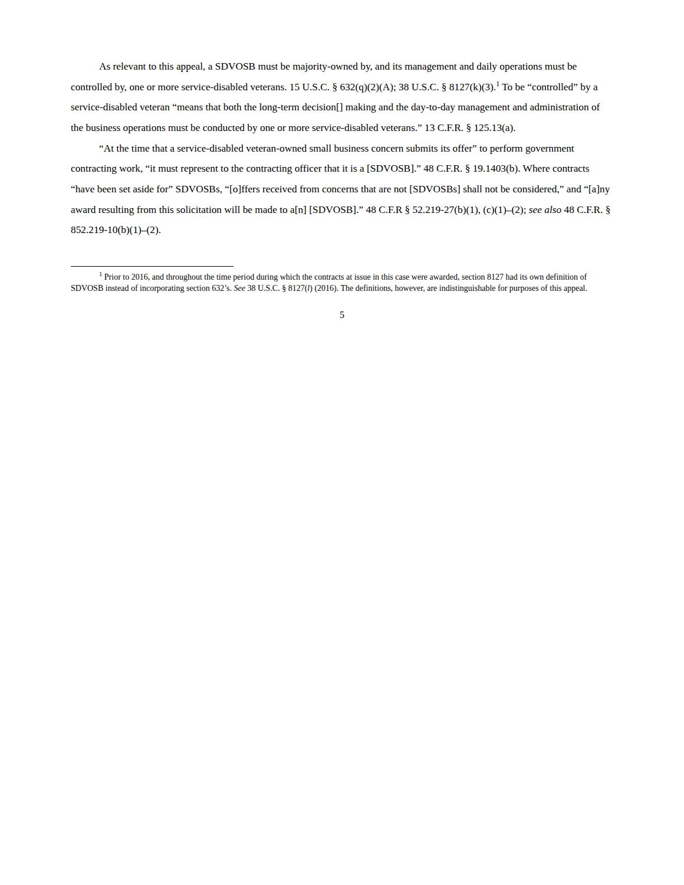As relevant to this appeal, a SDVOSB must be majority-owned by, and its management and daily operations must be controlled by, one or more service-disabled veterans. 15 U.S.C. § 632(q)(2)(A); 38 U.S.C. § 8127(k)(3).1 To be “controlled” by a service-disabled veteran “means that both the long-term decision[] making and the day-to-day management and administration of the business operations must be conducted by one or more service-disabled veterans.” 13 C.F.R. § 125.13(a).
“At the time that a service-disabled veteran-owned small business concern submits its offer” to perform government contracting work, “it must represent to the contracting officer that it is a [SDVOSB].” 48 C.F.R. § 19.1403(b). Where contracts “have been set aside for” SDVOSBs, “[o]ffers received from concerns that are not [SDVOSBs] shall not be considered,” and “[a]ny award resulting from this solicitation will be made to a[n] [SDVOSB].” 48 C.F.R § 52.219-27(b)(1), (c)(1)–(2); see also 48 C.F.R. § 852.219-10(b)(1)–(2).
1 Prior to 2016, and throughout the time period during which the contracts at issue in this case were awarded, section 8127 had its own definition of SDVOSB instead of incorporating section 632’s. See 38 U.S.C. § 8127(l) (2016). The definitions, however, are indistinguishable for purposes of this appeal.
5